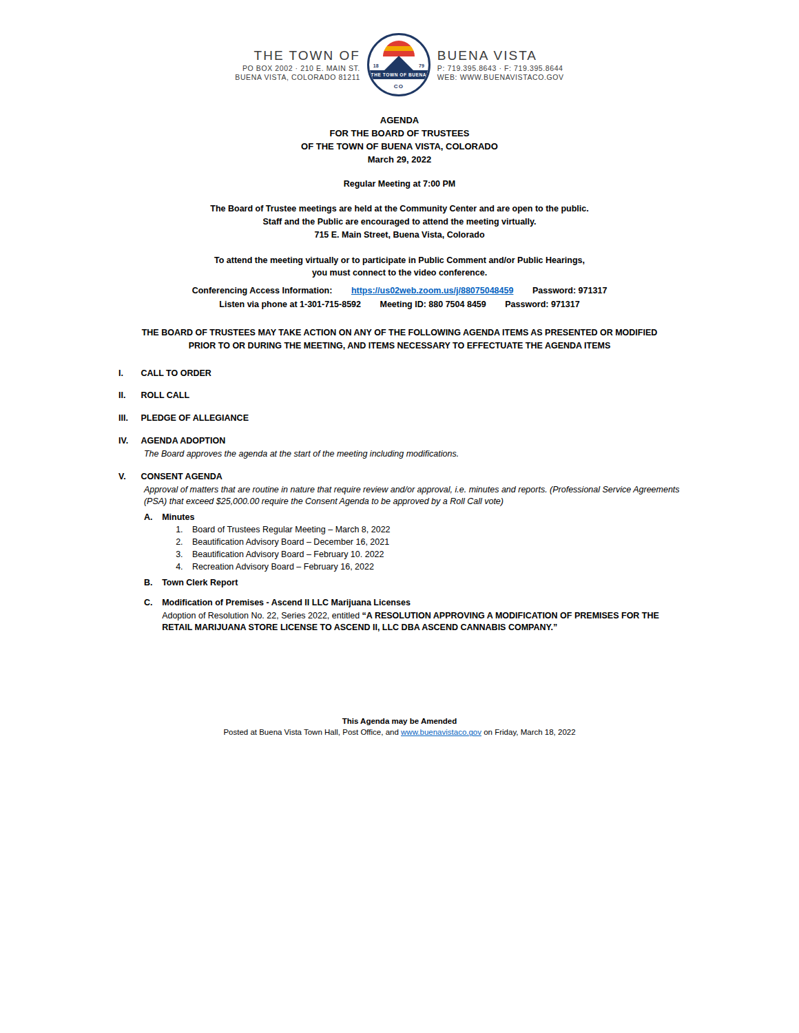THE TOWN OF
PO BOX 2002 · 210 E. MAIN ST.
BUENA VISTA, COLORADO 81211
18 79 THE TOWN OF BUENA VISTA CO
BUENA VISTA
P: 719.395.8643 · F: 719.395.8644
WEB: WWW.BUENAVISTACO.GOV
AGENDA
FOR THE BOARD OF TRUSTEES
OF THE TOWN OF BUENA VISTA, COLORADO
March 29, 2022
Regular Meeting at 7:00 PM
The Board of Trustee meetings are held at the Community Center and are open to the public.
Staff and the Public are encouraged to attend the meeting virtually.
715 E. Main Street, Buena Vista, Colorado
To attend the meeting virtually or to participate in Public Comment and/or Public Hearings,
you must connect to the video conference.
Conferencing Access Information: https://us02web.zoom.us/j/88075048459 Password: 971317
Listen via phone at 1-301-715-8592 Meeting ID: 880 7504 8459 Password: 971317
THE BOARD OF TRUSTEES MAY TAKE ACTION ON ANY OF THE FOLLOWING AGENDA ITEMS AS PRESENTED OR MODIFIED PRIOR TO OR DURING THE MEETING, AND ITEMS NECESSARY TO EFFECTUATE THE AGENDA ITEMS
I. Call to Order
II. Roll Call
III. Pledge of Allegiance
IV. Agenda Adoption
The Board approves the agenda at the start of the meeting including modifications.
V. Consent Agenda
Approval of matters that are routine in nature that require review and/or approval, i.e. minutes and reports. (Professional Service Agreements (PSA) that exceed $25,000.00 require the Consent Agenda to be approved by a Roll Call vote)
A. Minutes
1. Board of Trustees Regular Meeting – March 8, 2022
2. Beautification Advisory Board – December 16, 2021
3. Beautification Advisory Board – February 10. 2022
4. Recreation Advisory Board – February 16, 2022
B. Town Clerk Report
C. Modification of Premises - Ascend II LLC Marijuana Licenses
Adoption of Resolution No. 22, Series 2022, entitled “A RESOLUTION APPROVING A MODIFICATION OF PREMISES FOR THE RETAIL MARIJUANA STORE LICENSE TO ASCEND II, LLC DBA ASCEND CANNABIS COMPANY.”
This Agenda may be Amended
Posted at Buena Vista Town Hall, Post Office, and www.buenavistaco.gov on Friday, March 18, 2022